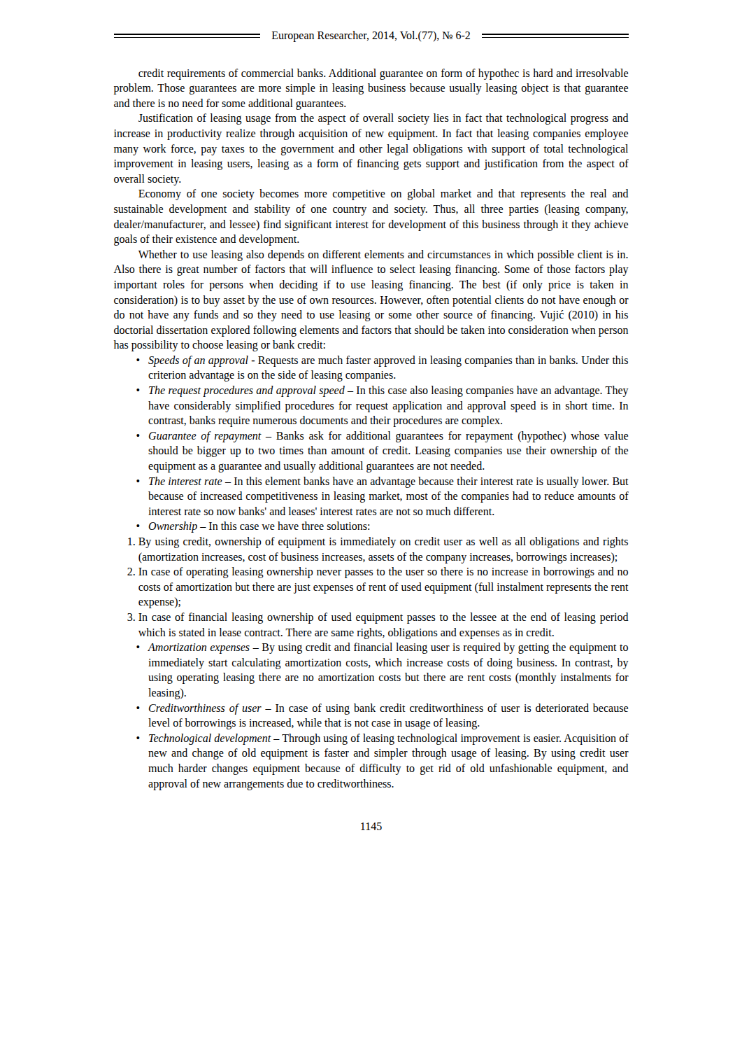European Researcher, 2014, Vol.(77), № 6-2
credit requirements of commercial banks. Additional guarantee on form of hypothec is hard and irresolvable problem. Those guarantees are more simple in leasing business because usually leasing object is that guarantee and there is no need for some additional guarantees.
Justification of leasing usage from the aspect of overall society lies in fact that technological progress and increase in productivity realize through acquisition of new equipment. In fact that leasing companies employee many work force, pay taxes to the government and other legal obligations with support of total technological improvement in leasing users, leasing as a form of financing gets support and justification from the aspect of overall society.
Economy of one society becomes more competitive on global market and that represents the real and sustainable development and stability of one country and society. Thus, all three parties (leasing company, dealer/manufacturer, and lessee) find significant interest for development of this business through it they achieve goals of their existence and development.
Whether to use leasing also depends on different elements and circumstances in which possible client is in. Also there is great number of factors that will influence to select leasing financing. Some of those factors play important roles for persons when deciding if to use leasing financing. The best (if only price is taken in consideration) is to buy asset by the use of own resources. However, often potential clients do not have enough or do not have any funds and so they need to use leasing or some other source of financing. Vujić (2010) in his doctorial dissertation explored following elements and factors that should be taken into consideration when person has possibility to choose leasing or bank credit:
Speeds of an approval - Requests are much faster approved in leasing companies than in banks. Under this criterion advantage is on the side of leasing companies.
The request procedures and approval speed – In this case also leasing companies have an advantage. They have considerably simplified procedures for request application and approval speed is in short time. In contrast, banks require numerous documents and their procedures are complex.
Guarantee of repayment – Banks ask for additional guarantees for repayment (hypothec) whose value should be bigger up to two times than amount of credit. Leasing companies use their ownership of the equipment as a guarantee and usually additional guarantees are not needed.
The interest rate – In this element banks have an advantage because their interest rate is usually lower. But because of increased competitiveness in leasing market, most of the companies had to reduce amounts of interest rate so now banks' and leases' interest rates are not so much different.
Ownership – In this case we have three solutions:
By using credit, ownership of equipment is immediately on credit user as well as all obligations and rights (amortization increases, cost of business increases, assets of the company increases, borrowings increases);
In case of operating leasing ownership never passes to the user so there is no increase in borrowings and no costs of amortization but there are just expenses of rent of used equipment (full instalment represents the rent expense);
In case of financial leasing ownership of used equipment passes to the lessee at the end of leasing period which is stated in lease contract. There are same rights, obligations and expenses as in credit.
Amortization expenses – By using credit and financial leasing user is required by getting the equipment to immediately start calculating amortization costs, which increase costs of doing business. In contrast, by using operating leasing there are no amortization costs but there are rent costs (monthly instalments for leasing).
Creditworthiness of user – In case of using bank credit creditworthiness of user is deteriorated because level of borrowings is increased, while that is not case in usage of leasing.
Technological development – Through using of leasing technological improvement is easier. Acquisition of new and change of old equipment is faster and simpler through usage of leasing. By using credit user much harder changes equipment because of difficulty to get rid of old unfashionable equipment, and approval of new arrangements due to creditworthiness.
1145